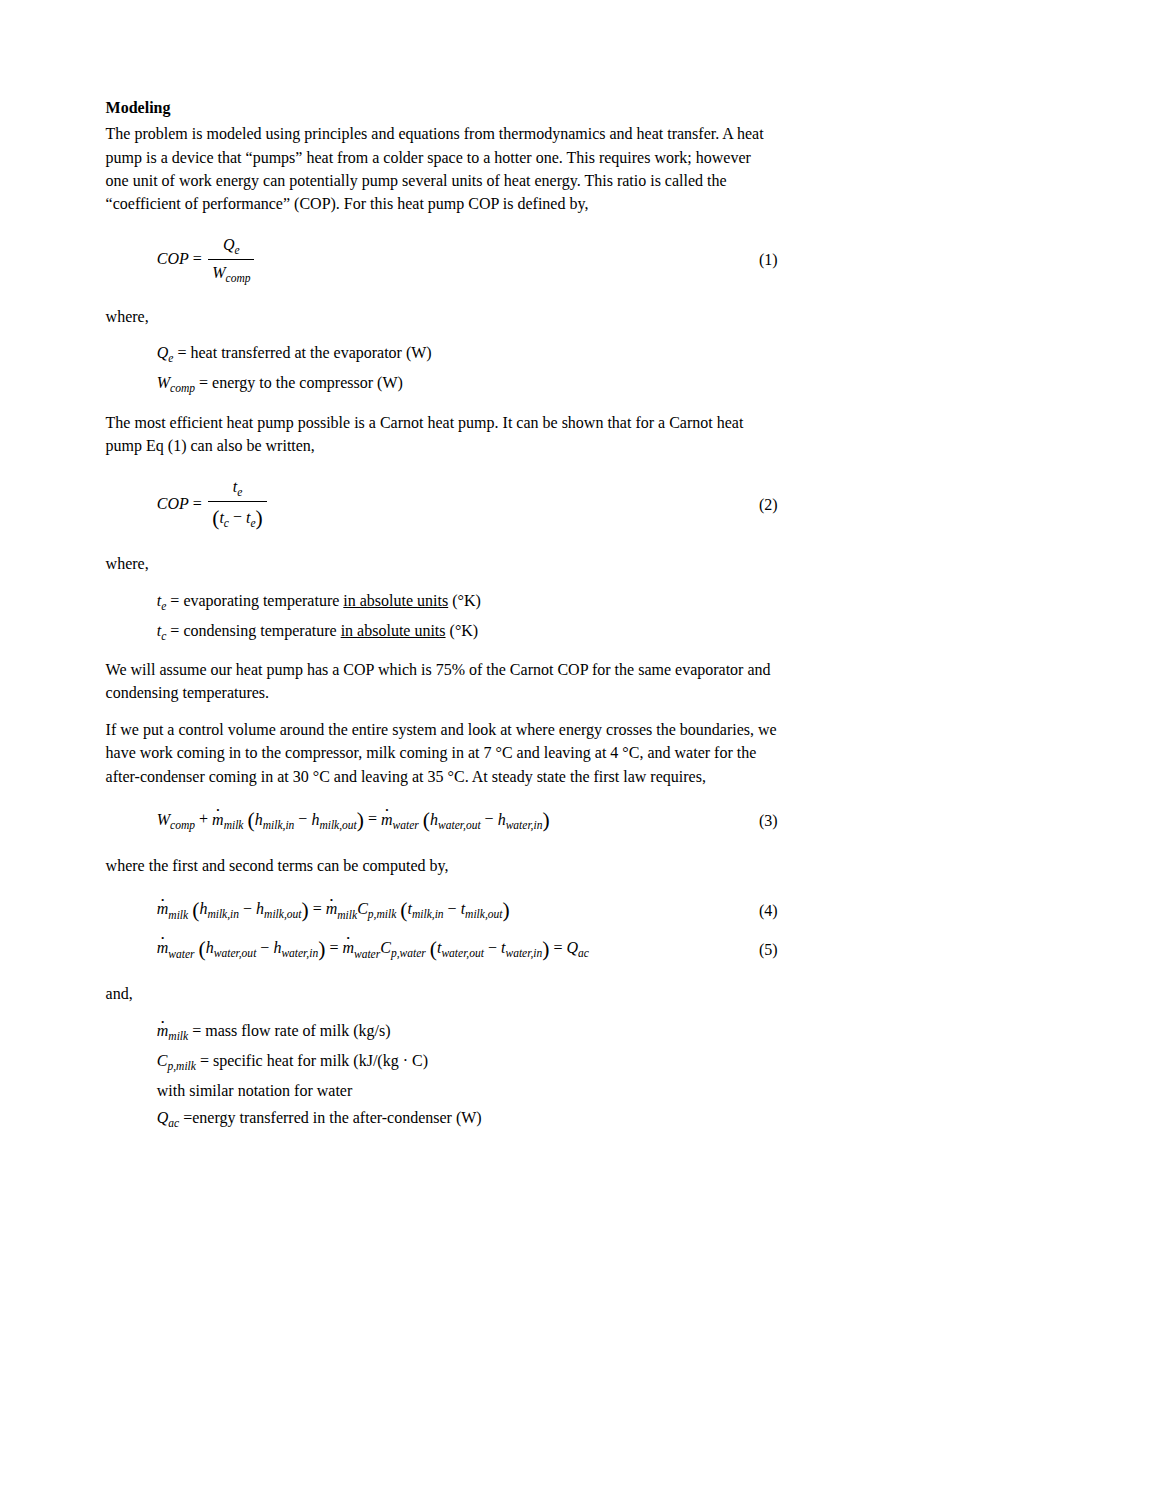Modeling
The problem is modeled using principles and equations from thermodynamics and heat transfer. A heat pump is a device that “pumps” heat from a colder space to a hotter one. This requires work; however one unit of work energy can potentially pump several units of heat energy. This ratio is called the “coefficient of performance” (COP). For this heat pump COP is defined by,
COP = Qe Wcomp (1)
where,
Qe = heat transferred at the evaporator (W)
Wcomp = energy to the compressor (W)
The most efficient heat pump possible is a Carnot heat pump. It can be shown that for a Carnot heat pump Eq (1) can also be written,
COP = te(tc − te) (2)
where,
te = evaporating temperature in absolute units (°K)
tc = condensing temperature in absolute units (°K)
We will assume our heat pump has a COP which is 75% of the Carnot COP for the same evaporator and condensing temperatures.
If we put a control volume around the entire system and look at where energy crosses the boundaries, we have work coming in to the compressor, milk coming in at 7 °C and leaving at 4 °C, and water for the after-condenser coming in at 30 °C and leaving at 35 °C. At steady state the first law requires,
Wcomp + mmilk (hmilk,in − hmilk,out) = mwater (hwater,out − hwater,in) (3)
where the first and second terms can be computed by,
mmilk (hmilk,in − hmilk,out) = mmilkCp,milk (tmilk,in − tmilk,out) (4)
mwater (hwater,out − hwater,in) = mwaterCp,water (twater,out − twater,in) = Qac (5)
and,
mmilk = mass flow rate of milk (kg/s)
Cp,milk = specific heat for milk (kJ/(kg · C)
with similar notation for water
Qac =energy transferred in the after-condenser (W)